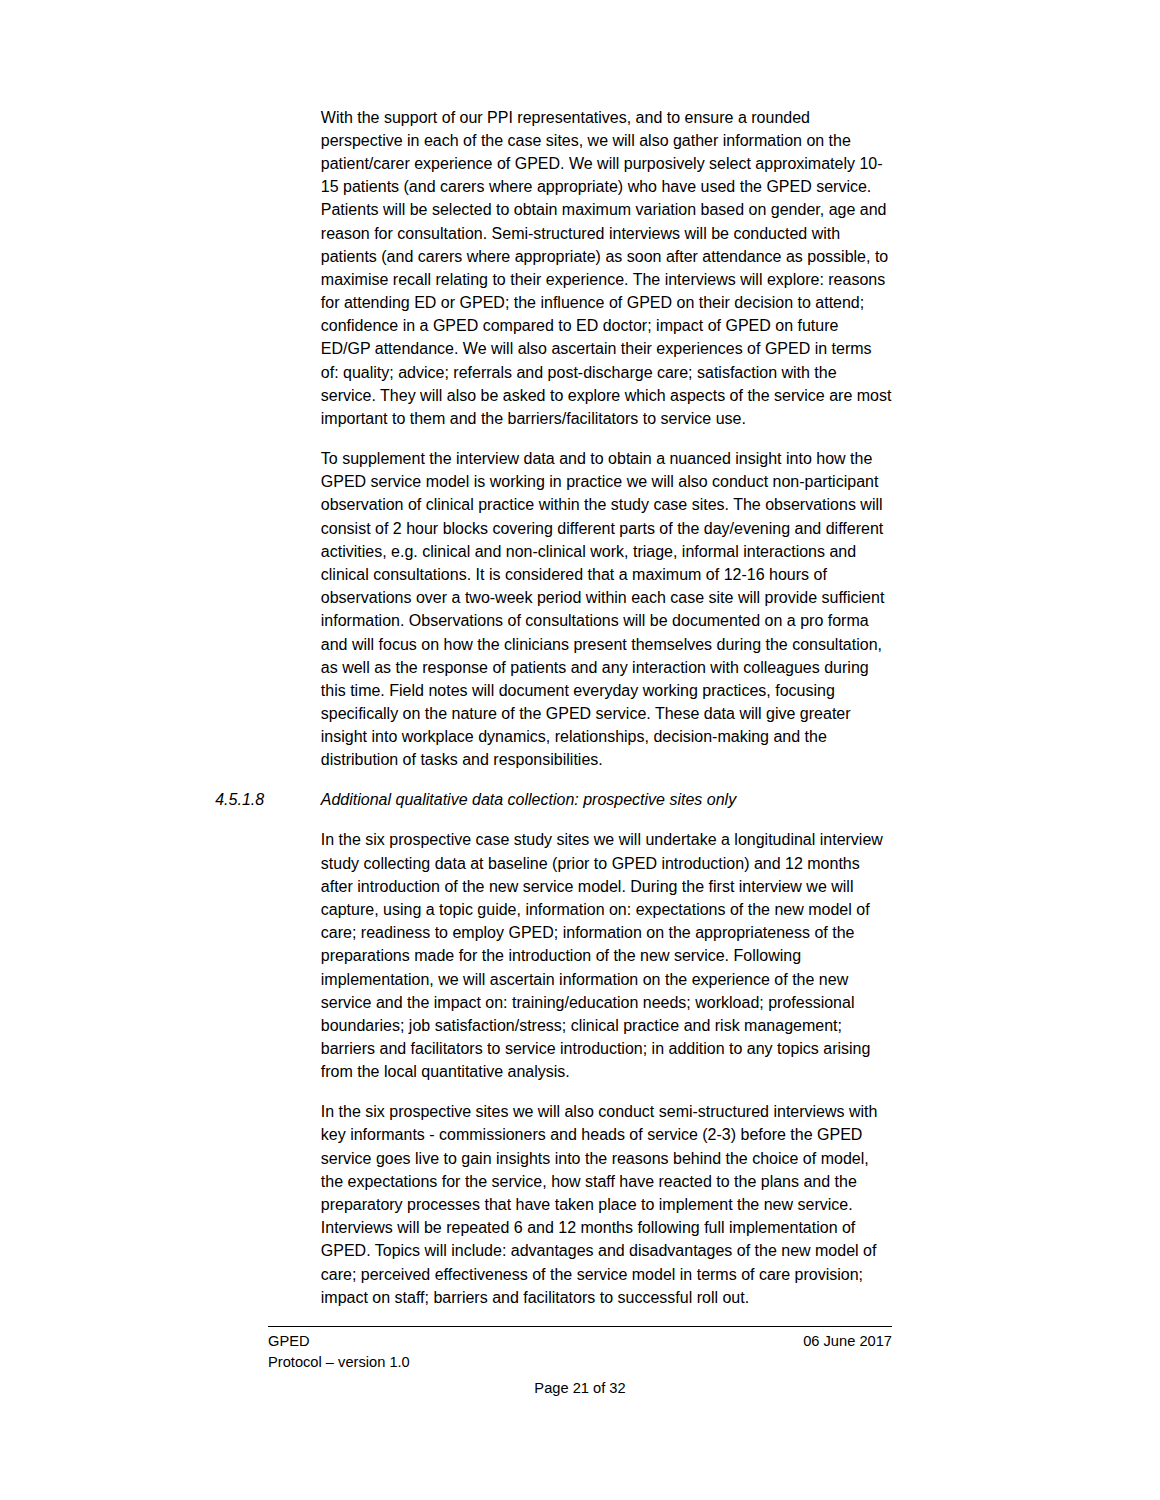With the support of our PPI representatives, and to ensure a rounded perspective in each of the case sites, we will also gather information on the patient/carer experience of GPED. We will purposively select approximately 10-15 patients (and carers where appropriate) who have used the GPED service. Patients will be selected to obtain maximum variation based on gender, age and reason for consultation. Semi-structured interviews will be conducted with patients (and carers where appropriate) as soon after attendance as possible, to maximise recall relating to their experience. The interviews will explore: reasons for attending ED or GPED; the influence of GPED on their decision to attend; confidence in a GPED compared to ED doctor; impact of GPED on future ED/GP attendance. We will also ascertain their experiences of GPED in terms of: quality; advice; referrals and post-discharge care; satisfaction with the service. They will also be asked to explore which aspects of the service are most important to them and the barriers/facilitators to service use.
To supplement the interview data and to obtain a nuanced insight into how the GPED service model is working in practice we will also conduct non-participant observation of clinical practice within the study case sites. The observations will consist of 2 hour blocks covering different parts of the day/evening and different activities, e.g. clinical and non-clinical work, triage, informal interactions and clinical consultations. It is considered that a maximum of 12-16 hours of observations over a two-week period within each case site will provide sufficient information. Observations of consultations will be documented on a pro forma and will focus on how the clinicians present themselves during the consultation, as well as the response of patients and any interaction with colleagues during this time. Field notes will document everyday working practices, focusing specifically on the nature of the GPED service. These data will give greater insight into workplace dynamics, relationships, decision-making and the distribution of tasks and responsibilities.
4.5.1.8 Additional qualitative data collection: prospective sites only
In the six prospective case study sites we will undertake a longitudinal interview study collecting data at baseline (prior to GPED introduction) and 12 months after introduction of the new service model. During the first interview we will capture, using a topic guide, information on: expectations of the new model of care; readiness to employ GPED; information on the appropriateness of the preparations made for the introduction of the new service. Following implementation, we will ascertain information on the experience of the new service and the impact on: training/education needs; workload; professional boundaries; job satisfaction/stress; clinical practice and risk management; barriers and facilitators to service introduction; in addition to any topics arising from the local quantitative analysis.
In the six prospective sites we will also conduct semi-structured interviews with key informants - commissioners and heads of service (2-3) before the GPED service goes live to gain insights into the reasons behind the choice of model, the expectations for the service, how staff have reacted to the plans and the preparatory processes that have taken place to implement the new service. Interviews will be repeated 6 and 12 months following full implementation of GPED. Topics will include: advantages and disadvantages of the new model of care; perceived effectiveness of the service model in terms of care provision; impact on staff; barriers and facilitators to successful roll out.
GPED
Protocol – version 1.0
06 June 2017
Page 21 of 32